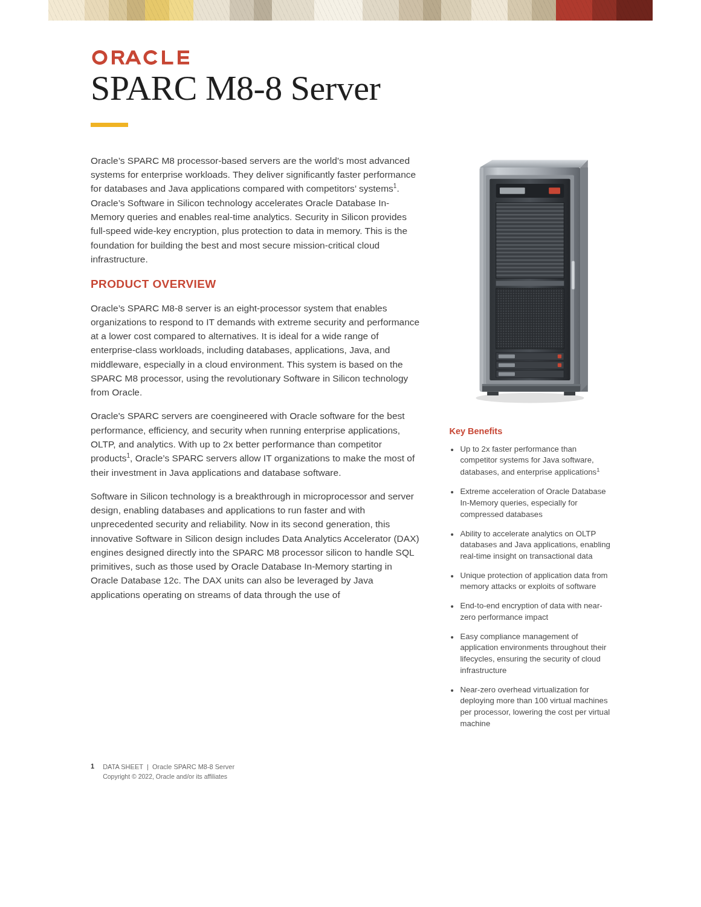SPARC M8-8 Server
Oracle’s SPARC M8 processor-based servers are the world’s most advanced systems for enterprise workloads. They deliver significantly faster performance for databases and Java applications compared with competitors’ systems1. Oracle’s Software in Silicon technology accelerates Oracle Database In-Memory queries and enables real-time analytics. Security in Silicon provides full-speed wide-key encryption, plus protection to data in memory. This is the foundation for building the best and most secure mission-critical cloud infrastructure.
Product Overview
Oracle’s SPARC M8-8 server is an eight-processor system that enables organizations to respond to IT demands with extreme security and performance at a lower cost compared to alternatives. It is ideal for a wide range of enterprise-class workloads, including databases, applications, Java, and middleware, especially in a cloud environment. This system is based on the SPARC M8 processor, using the revolutionary Software in Silicon technology from Oracle.
Oracle's SPARC servers are coengineered with Oracle software for the best performance, efficiency, and security when running enterprise applications, OLTP, and analytics. With up to 2x better performance than competitor products1, Oracle’s SPARC servers allow IT organizations to make the most of their investment in Java applications and database software.
Software in Silicon technology is a breakthrough in microprocessor and server design, enabling databases and applications to run faster and with unprecedented security and reliability. Now in its second generation, this innovative Software in Silicon design includes Data Analytics Accelerator (DAX) engines designed directly into the SPARC M8 processor silicon to handle SQL primitives, such as those used by Oracle Database In-Memory starting in Oracle Database 12c. The DAX units can also be leveraged by Java applications operating on streams of data through the use of
Key Benefits
Up to 2x faster performance than competitor systems for Java software, databases, and enterprise applications1
Extreme acceleration of Oracle Database In-Memory queries, especially for compressed databases
Ability to accelerate analytics on OLTP databases and Java applications, enabling real-time insight on transactional data
Unique protection of application data from memory attacks or exploits of software
End-to-end encryption of data with near-zero performance impact
Easy compliance management of application environments throughout their lifecycles, ensuring the security of cloud infrastructure
Near-zero overhead virtualization for deploying more than 100 virtual machines per processor, lowering the cost per virtual machine
1 DATA SHEET | Oracle SPARC M8-8 Server
Copyright © 2022, Oracle and/or its affiliates